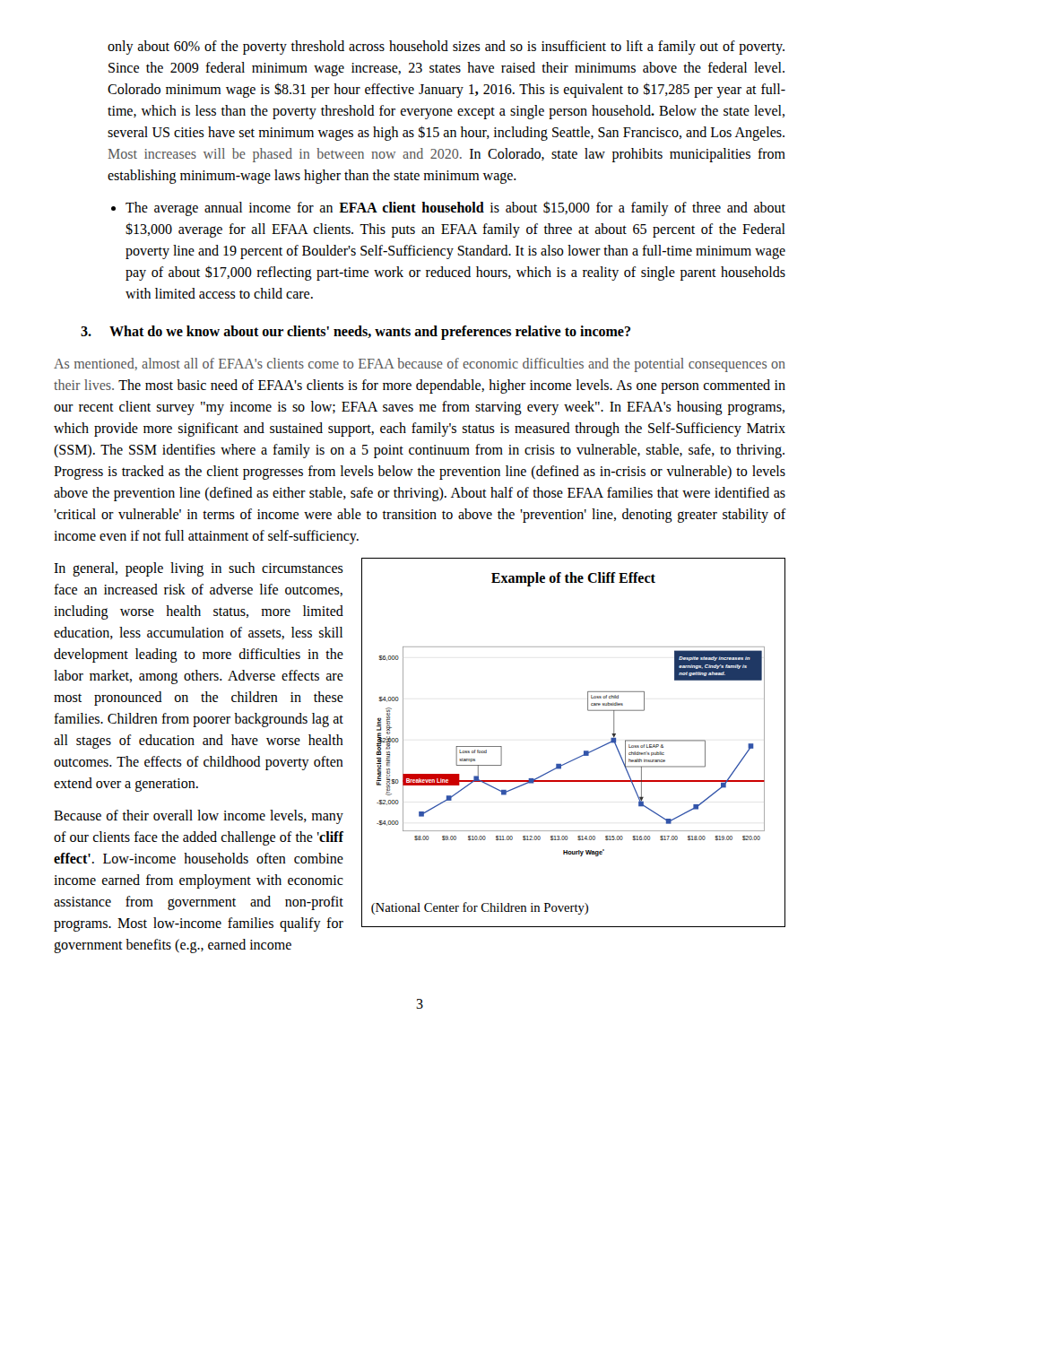only about 60% of the poverty threshold across household sizes and so is insufficient to lift a family out of poverty. Since the 2009 federal minimum wage increase, 23 states have raised their minimums above the federal level. Colorado minimum wage is $8.31 per hour effective January 1, 2016. This is equivalent to $17,285 per year at full-time, which is less than the poverty threshold for everyone except a single person household. Below the state level, several US cities have set minimum wages as high as $15 an hour, including Seattle, San Francisco, and Los Angeles. Most increases will be phased in between now and 2020. In Colorado, state law prohibits municipalities from establishing minimum-wage laws higher than the state minimum wage.
The average annual income for an EFAA client household is about $15,000 for a family of three and about $13,000 average for all EFAA clients. This puts an EFAA family of three at about 65 percent of the Federal poverty line and 19 percent of Boulder's Self-Sufficiency Standard. It is also lower than a full-time minimum wage pay of about $17,000 reflecting part-time work or reduced hours, which is a reality of single parent households with limited access to child care.
3. What do we know about our clients' needs, wants and preferences relative to income?
As mentioned, almost all of EFAA's clients come to EFAA because of economic difficulties and the potential consequences on their lives. The most basic need of EFAA's clients is for more dependable, higher income levels. As one person commented in our recent client survey "my income is so low; EFAA saves me from starving every week". In EFAA's housing programs, which provide more significant and sustained support, each family's status is measured through the Self-Sufficiency Matrix (SSM). The SSM identifies where a family is on a 5 point continuum from in crisis to vulnerable, stable, safe, to thriving. Progress is tracked as the client progresses from levels below the prevention line (defined as in-crisis or vulnerable) to levels above the prevention line (defined as either stable, safe or thriving). About half of those EFAA families that were identified as 'critical or vulnerable' in terms of income were able to transition to above the 'prevention' line, denoting greater stability of income even if not full attainment of self-sufficiency.
Example of the Cliff Effect
$6,000 $4,000 $2,000 $0 -$2,000 -$4,000 Financial Bottom Line (resources minus basic expenses) Breakeven Line Loss of food stamps Loss of child care subsidies Loss of LEAP & children's public health insurance Despite steady increases in earnings, Cindy's family is not getting ahead. $8.00 $9.00 $10.00 $11.00 $12.00 $13.00 $14.00 $15.00 $16.00 $17.00 $18.00 $19.00 $20.00 Hourly Wage*
(National Center for Children in Poverty)
In general, people living in such circumstances face an increased risk of adverse life outcomes, including worse health status, more limited education, less accumulation of assets, less skill development leading to more difficulties in the labor market, among others. Adverse effects are most pronounced on the children in these families. Children from poorer backgrounds lag at all stages of education and have worse health outcomes. The effects of childhood poverty often extend over a generation.
Because of their overall low income levels, many of our clients face the added challenge of the 'cliff effect'. Low-income households often combine income earned from employment with economic assistance from government and non-profit programs. Most low-income families qualify for government benefits (e.g., earned income
3